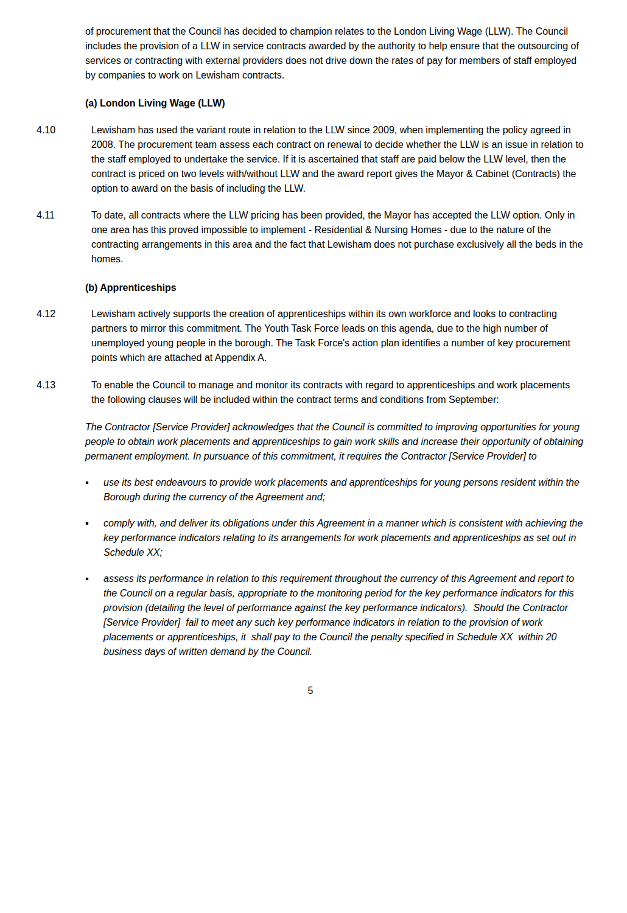of procurement that the Council has decided to champion relates to the London Living Wage (LLW). The Council includes the provision of a LLW in service contracts awarded by the authority to help ensure that the outsourcing of services or contracting with external providers does not drive down the rates of pay for members of staff employed by companies to work on Lewisham contracts.
(a) London Living Wage (LLW)
4.10
Lewisham has used the variant route in relation to the LLW since 2009, when implementing the policy agreed in 2008. The procurement team assess each contract on renewal to decide whether the LLW is an issue in relation to the staff employed to undertake the service. If it is ascertained that staff are paid below the LLW level, then the contract is priced on two levels with/without LLW and the award report gives the Mayor & Cabinet (Contracts) the option to award on the basis of including the LLW.
4.11
To date, all contracts where the LLW pricing has been provided, the Mayor has accepted the LLW option. Only in one area has this proved impossible to implement - Residential & Nursing Homes - due to the nature of the contracting arrangements in this area and the fact that Lewisham does not purchase exclusively all the beds in the homes.
(b) Apprenticeships
4.12
Lewisham actively supports the creation of apprenticeships within its own workforce and looks to contracting partners to mirror this commitment. The Youth Task Force leads on this agenda, due to the high number of unemployed young people in the borough. The Task Force's action plan identifies a number of key procurement points which are attached at Appendix A.
4.13
To enable the Council to manage and monitor its contracts with regard to apprenticeships and work placements the following clauses will be included within the contract terms and conditions from September:
The Contractor [Service Provider] acknowledges that the Council is committed to improving opportunities for young people to obtain work placements and apprenticeships to gain work skills and increase their opportunity of obtaining permanent employment. In pursuance of this commitment, it requires the Contractor [Service Provider] to
use its best endeavours to provide work placements and apprenticeships for young persons resident within the Borough during the currency of the Agreement and;
comply with, and deliver its obligations under this Agreement in a manner which is consistent with achieving the key performance indicators relating to its arrangements for work placements and apprenticeships as set out in Schedule XX;
assess its performance in relation to this requirement throughout the currency of this Agreement and report to the Council on a regular basis, appropriate to the monitoring period for the key performance indicators for this provision (detailing the level of performance against the key performance indicators). Should the Contractor [Service Provider] fail to meet any such key performance indicators in relation to the provision of work placements or apprenticeships, it shall pay to the Council the penalty specified in Schedule XX within 20 business days of written demand by the Council.
5